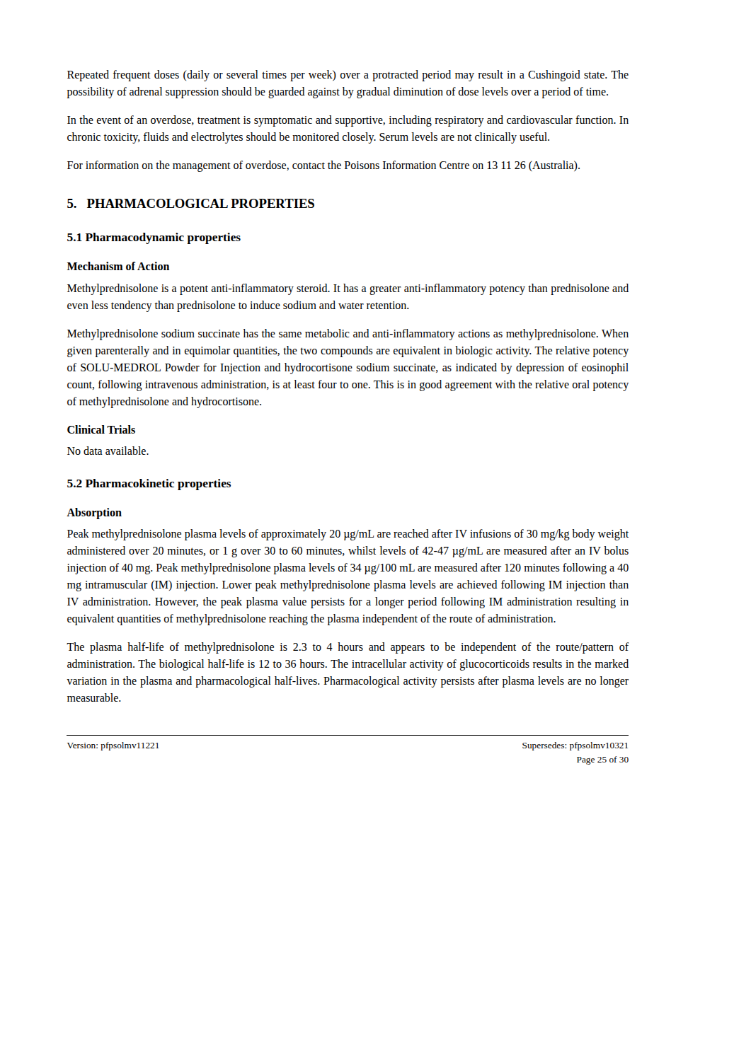Repeated frequent doses (daily or several times per week) over a protracted period may result in a Cushingoid state. The possibility of adrenal suppression should be guarded against by gradual diminution of dose levels over a period of time.
In the event of an overdose, treatment is symptomatic and supportive, including respiratory and cardiovascular function. In chronic toxicity, fluids and electrolytes should be monitored closely. Serum levels are not clinically useful.
For information on the management of overdose, contact the Poisons Information Centre on 13 11 26 (Australia).
5. PHARMACOLOGICAL PROPERTIES
5.1 Pharmacodynamic properties
Mechanism of Action
Methylprednisolone is a potent anti-inflammatory steroid. It has a greater anti-inflammatory potency than prednisolone and even less tendency than prednisolone to induce sodium and water retention.
Methylprednisolone sodium succinate has the same metabolic and anti-inflammatory actions as methylprednisolone. When given parenterally and in equimolar quantities, the two compounds are equivalent in biologic activity. The relative potency of SOLU-MEDROL Powder for Injection and hydrocortisone sodium succinate, as indicated by depression of eosinophil count, following intravenous administration, is at least four to one. This is in good agreement with the relative oral potency of methylprednisolone and hydrocortisone.
Clinical Trials
No data available.
5.2 Pharmacokinetic properties
Absorption
Peak methylprednisolone plasma levels of approximately 20 µg/mL are reached after IV infusions of 30 mg/kg body weight administered over 20 minutes, or 1 g over 30 to 60 minutes, whilst levels of 42-47 µg/mL are measured after an IV bolus injection of 40 mg. Peak methylprednisolone plasma levels of 34 µg/100 mL are measured after 120 minutes following a 40 mg intramuscular (IM) injection. Lower peak methylprednisolone plasma levels are achieved following IM injection than IV administration. However, the peak plasma value persists for a longer period following IM administration resulting in equivalent quantities of methylprednisolone reaching the plasma independent of the route of administration.
The plasma half-life of methylprednisolone is 2.3 to 4 hours and appears to be independent of the route/pattern of administration. The biological half-life is 12 to 36 hours. The intracellular activity of glucocorticoids results in the marked variation in the plasma and pharmacological half-lives. Pharmacological activity persists after plasma levels are no longer measurable.
Version: pfpsolmv11221
Supersedes: pfpsolmv10321
Page 25 of 30